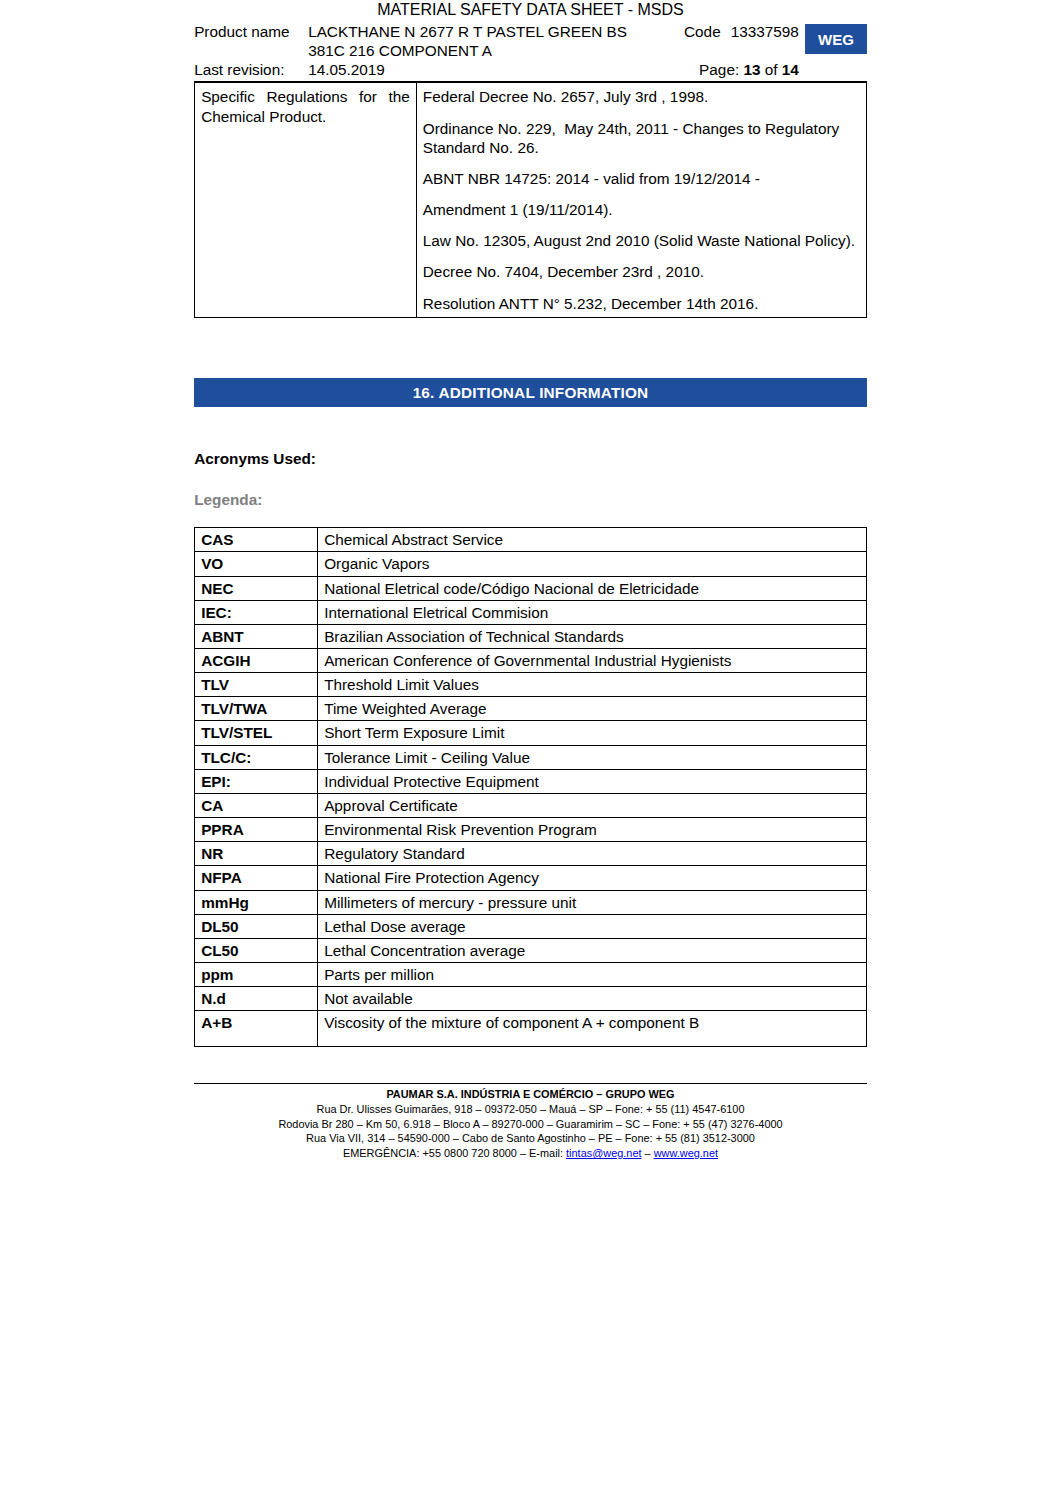MATERIAL SAFETY DATA SHEET - MSDS
Product name
LACKTHANE N 2677 R T PASTEL GREEN BS Code 13337598
381C 216 COMPONENT A
Last revision:
14.05.2019 Page: 13 of 14
WEG
| Specific Regulations for the Chemical Product. | Federal Decree No. 2657, July 3rd , 1998. Ordinance No. 229, May 24th, 2011 - Changes to Regulatory Standard No. 26. ABNT NBR 14725: 2014 - valid from 19/12/2014 - Amendment 1 (19/11/2014). Law No. 12305, August 2nd 2010 (Solid Waste National Policy). Decree No. 7404, December 23rd , 2010. Resolution ANTT N° 5.232, December 14th 2016. |
16. ADDITIONAL INFORMATION
Acronyms Used:
Legenda:
| CAS | Chemical Abstract Service |
| VO | Organic Vapors |
| NEC | National Eletrical code/Código Nacional de Eletricidade |
| IEC: | International Eletrical Commision |
| ABNT | Brazilian Association of Technical Standards |
| ACGIH | American Conference of Governmental Industrial Hygienists |
| TLV | Threshold Limit Values |
| TLV/TWA | Time Weighted Average |
| TLV/STEL | Short Term Exposure Limit |
| TLC/C: | Tolerance Limit - Ceiling Value |
| EPI: | Individual Protective Equipment |
| CA | Approval Certificate |
| PPRA | Environmental Risk Prevention Program |
| NR | Regulatory Standard |
| NFPA | National Fire Protection Agency |
| mmHg | Millimeters of mercury - pressure unit |
| DL50 | Lethal Dose average |
| CL50 | Lethal Concentration average |
| ppm | Parts per million |
| N.d | Not available |
| A+B | Viscosity of the mixture of component A + component B |
PAUMAR S.A. INDÚSTRIA E COMÉRCIO – GRUPO WEG
Rua Dr. Ulisses Guimarães, 918 – 09372-050 – Mauá – SP – Fone: + 55 (11) 4547-6100
Rodovia Br 280 – Km 50, 6.918 – Bloco A – 89270-000 – Guaramirim – SC – Fone: + 55 (47) 3276-4000
Rua Via VII, 314 – 54590-000 – Cabo de Santo Agostinho – PE – Fone: + 55 (81) 3512-3000
EMERGÊNCIA: +55 0800 720 8000 – E-mail: tintas@weg.net – www.weg.net